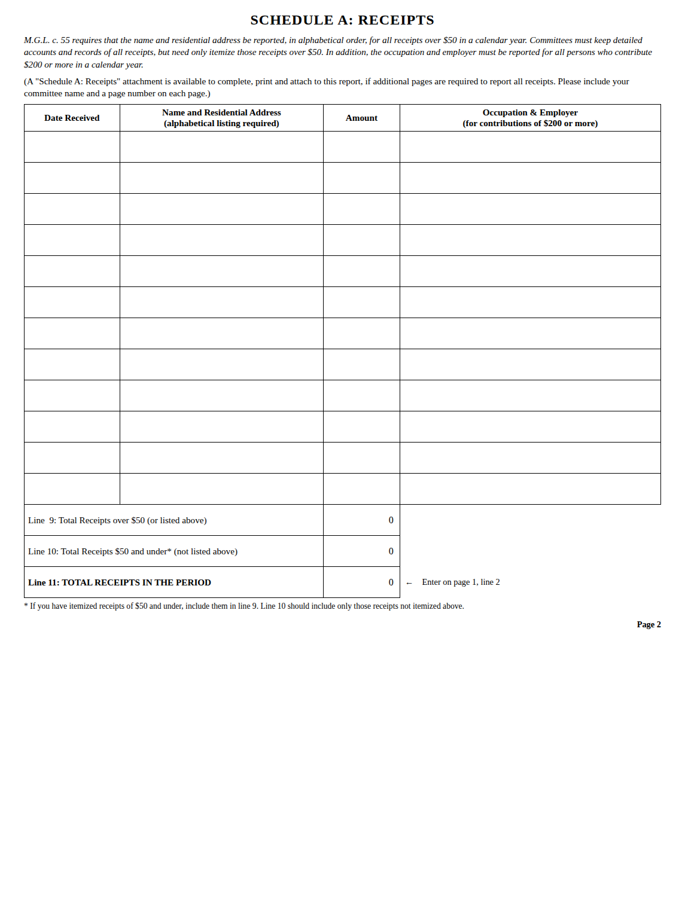SCHEDULE A: RECEIPTS
M.G.L. c. 55 requires that the name and residential address be reported, in alphabetical order, for all receipts over $50 in a calendar year. Committees must keep detailed accounts and records of all receipts, but need only itemize those receipts over $50. In addition, the occupation and employer must be reported for all persons who contribute $200 or more in a calendar year.
(A "Schedule A: Receipts" attachment is available to complete, print and attach to this report, if additional pages are required to report all receipts. Please include your committee name and a page number on each page.)
| Date Received | Name and Residential Address (alphabetical listing required) | Amount | Occupation & Employer (for contributions of $200 or more) |
| --- | --- | --- | --- |
| Line 9: Total Receipts over $50 (or listed above) | 0 | |
| Line 10: Total Receipts $50 and under* (not listed above) | 0 | |
| Line 11: TOTAL RECEIPTS IN THE PERIOD | 0 | ← Enter on page 1, line 2 |
* If you have itemized receipts of $50 and under, include them in line 9. Line 10 should include only those receipts not itemized above.
Page 2